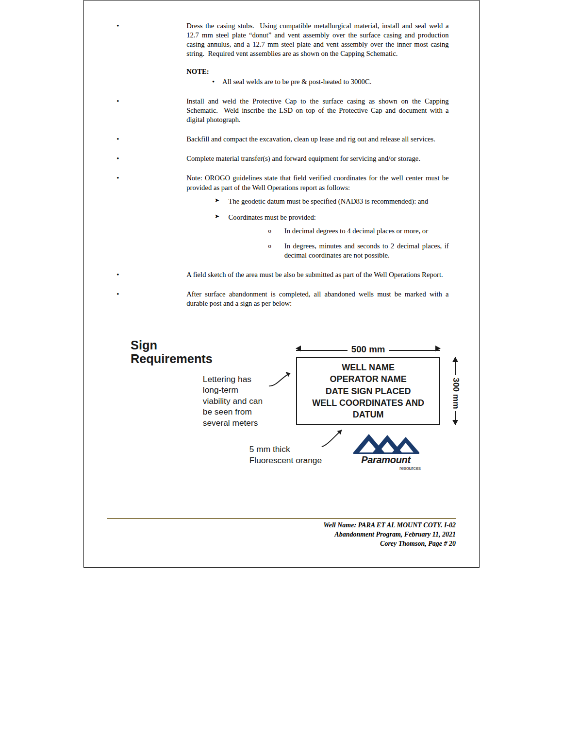Dress the casing stubs. Using compatible metallurgical material, install and seal weld a 12.7 mm steel plate “donut” and vent assembly over the surface casing and production casing annulus, and a 12.7 mm steel plate and vent assembly over the inner most casing string. Required vent assemblies are as shown on the Capping Schematic. NOTE:
All seal welds are to be pre & post-heated to 3000C.
Install and weld the Protective Cap to the surface casing as shown on the Capping Schematic. Weld inscribe the LSD on top of the Protective Cap and document with a digital photograph.
Backfill and compact the excavation, clean up lease and rig out and release all services.
Complete material transfer(s) and forward equipment for servicing and/or storage.
Note: OROGO guidelines state that field verified coordinates for the well center must be provided as part of the Well Operations report as follows:
The geodetic datum must be specified (NAD83 is recommended): and
Coordinates must be provided:
In decimal degrees to 4 decimal places or more, or
In degrees, minutes and seconds to 2 decimal places, if decimal coordinates are not possible.
A field sketch of the area must be also be submitted as part of the Well Operations Report.
After surface abandonment is completed, all abandoned wells must be marked with a durable post and a sign as per below:
Sign
Requirements
500 mm
WELL NAME
OPERATOR NAME
DATE SIGN PLACED
WELL COORDINATES AND DATUM
300 mm
Lettering has
long-term
viability and can
be seen from
several meters
5 mm thick
Fluorescent orange
Paramount
resources
Well Name: PARA ET AL MOUNT COTY. I-02
Abandonment Program, February 11, 2021
Corey Thomson, Page # 20